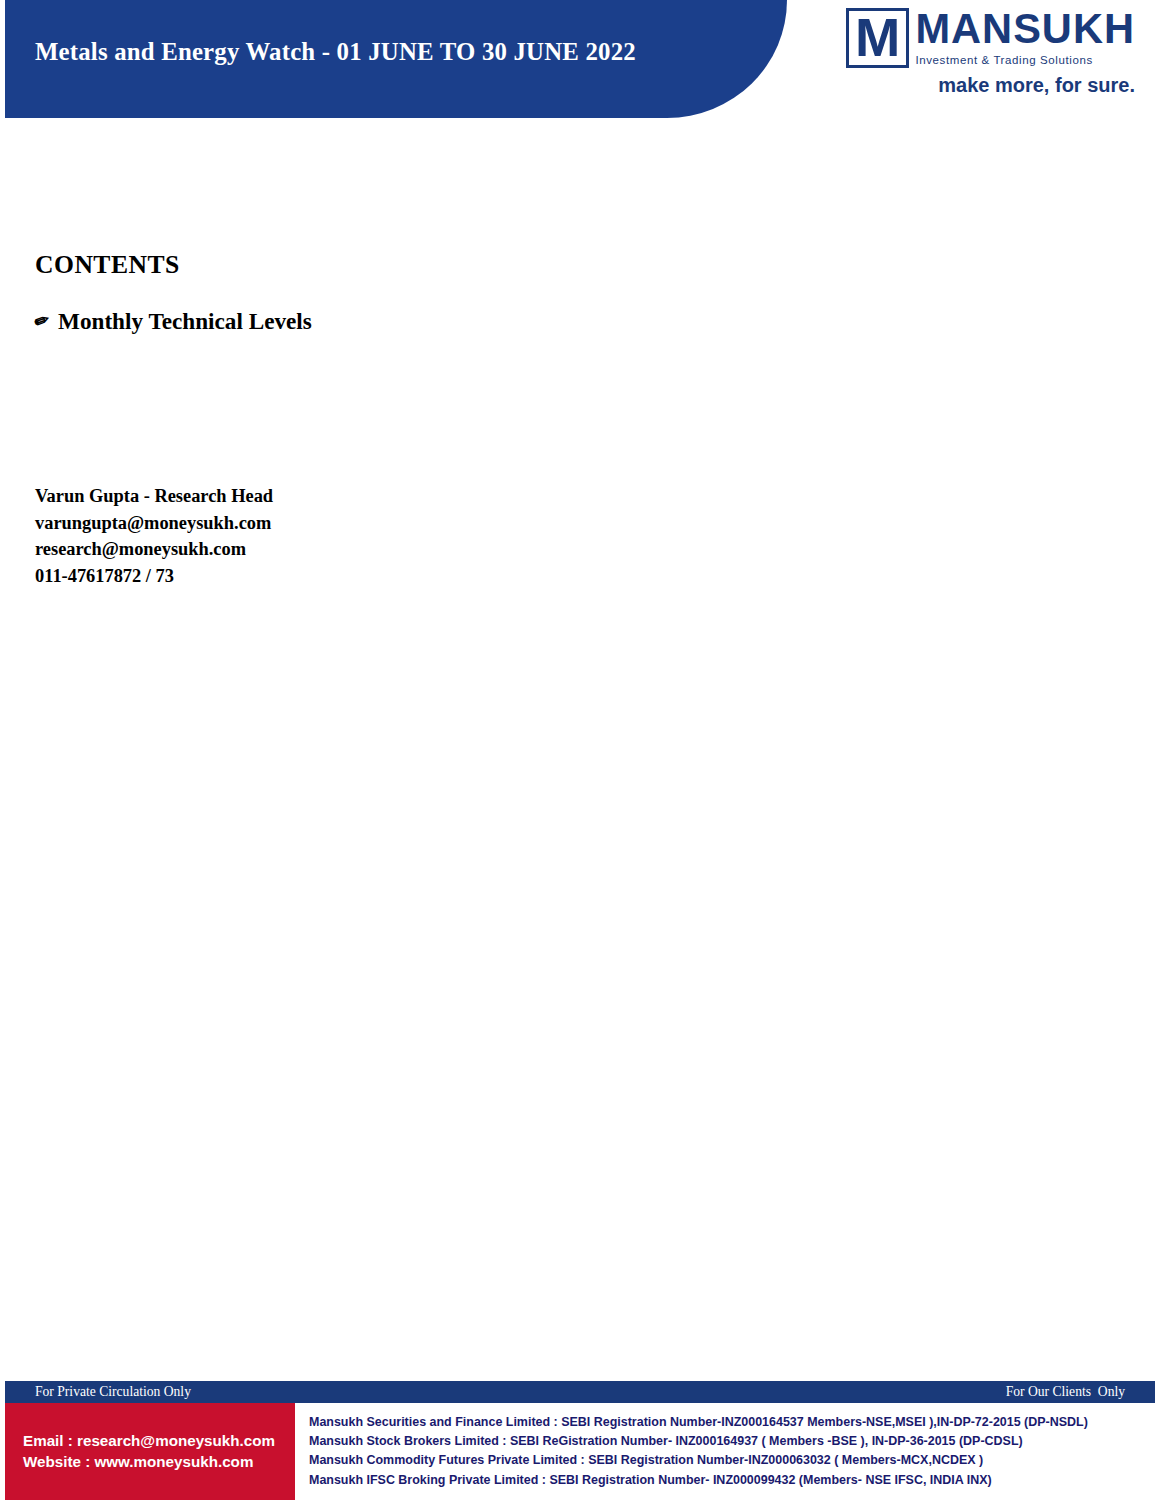Metals and Energy Watch - 01 JUNE TO 30 JUNE 2022
M MANSUKH
Investment & Trading Solutions
make more, for sure.
CONTENTS
✏Monthly Technical Levels
Varun Gupta - Research Head
varungupta@moneysukh.com
research@moneysukh.com
011-47617872 / 73
For Private Circulation Only For Our Clients Only
Email : research@moneysukh.com
Website : www.moneysukh.com
Mansukh Securities and Finance Limited : SEBI Registration Number-INZ000164537 Members-NSE,MSEI ),IN-DP-72-2015 (DP-NSDL)
Mansukh Stock Brokers Limited : SEBI ReGistration Number- INZ000164937 ( Members -BSE ), IN-DP-36-2015 (DP-CDSL)
Mansukh Commodity Futures Private Limited : SEBI Registration Number-INZ000063032 ( Members-MCX,NCDEX )
Mansukh IFSC Broking Private Limited : SEBI Registration Number- INZ000099432 (Members- NSE IFSC, INDIA INX)